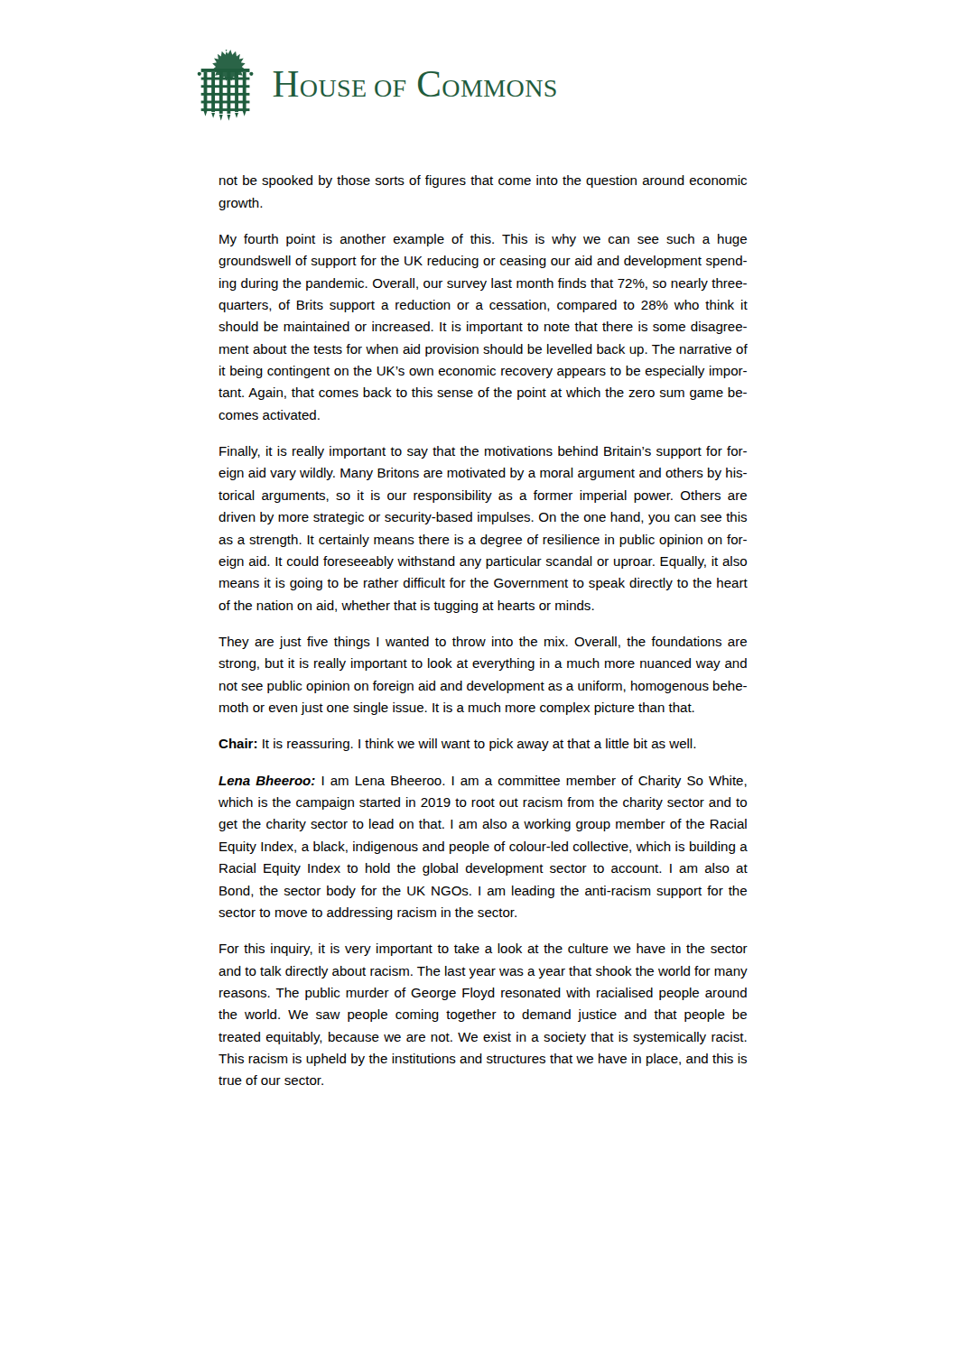HOUSE OF COMMONS
not be spooked by those sorts of figures that come into the question around economic growth.
My fourth point is another example of this. This is why we can see such a huge groundswell of support for the UK reducing or ceasing our aid and development spending during the pandemic. Overall, our survey last month finds that 72%, so nearly three-quarters, of Brits support a reduction or a cessation, compared to 28% who think it should be maintained or increased. It is important to note that there is some disagreement about the tests for when aid provision should be levelled back up. The narrative of it being contingent on the UK’s own economic recovery appears to be especially important. Again, that comes back to this sense of the point at which the zero sum game becomes activated.
Finally, it is really important to say that the motivations behind Britain’s support for foreign aid vary wildly. Many Britons are motivated by a moral argument and others by historical arguments, so it is our responsibility as a former imperial power. Others are driven by more strategic or security-based impulses. On the one hand, you can see this as a strength. It certainly means there is a degree of resilience in public opinion on foreign aid. It could foreseeably withstand any particular scandal or uproar. Equally, it also means it is going to be rather difficult for the Government to speak directly to the heart of the nation on aid, whether that is tugging at hearts or minds.
They are just five things I wanted to throw into the mix. Overall, the foundations are strong, but it is really important to look at everything in a much more nuanced way and not see public opinion on foreign aid and development as a uniform, homogenous behemoth or even just one single issue. It is a much more complex picture than that.
Chair: It is reassuring. I think we will want to pick away at that a little bit as well.
Lena Bheeroo: I am Lena Bheeroo. I am a committee member of Charity So White, which is the campaign started in 2019 to root out racism from the charity sector and to get the charity sector to lead on that. I am also a working group member of the Racial Equity Index, a black, indigenous and people of colour-led collective, which is building a Racial Equity Index to hold the global development sector to account. I am also at Bond, the sector body for the UK NGOs. I am leading the anti-racism support for the sector to move to addressing racism in the sector.
For this inquiry, it is very important to take a look at the culture we have in the sector and to talk directly about racism. The last year was a year that shook the world for many reasons. The public murder of George Floyd resonated with racialised people around the world. We saw people coming together to demand justice and that people be treated equitably, because we are not. We exist in a society that is systemically racist. This racism is upheld by the institutions and structures that we have in place, and this is true of our sector.